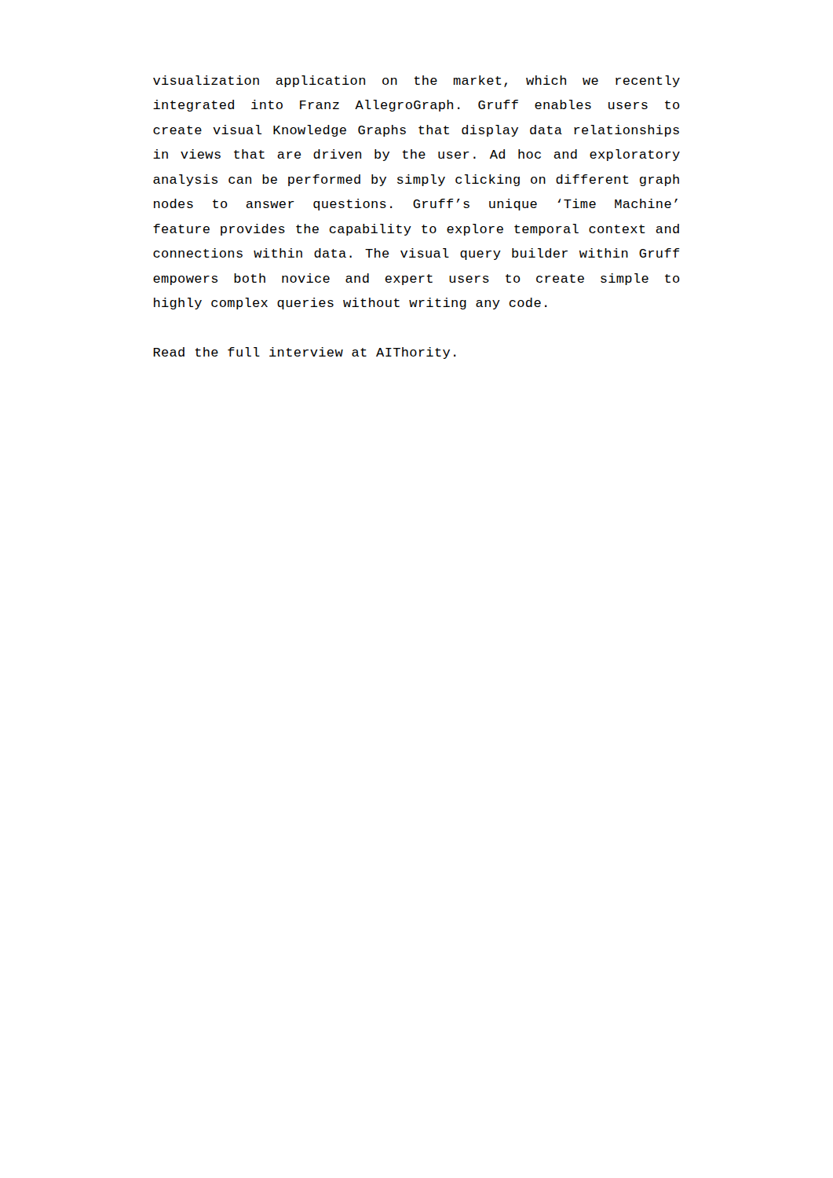visualization application on the market, which we recently integrated into Franz AllegroGraph. Gruff enables users to create visual Knowledge Graphs that display data relationships in views that are driven by the user. Ad hoc and exploratory analysis can be performed by simply clicking on different graph nodes to answer questions. Gruff’s unique ‘Time Machine’ feature provides the capability to explore temporal context and connections within data. The visual query builder within Gruff empowers both novice and expert users to create simple to highly complex queries without writing any code.
Read the full interview at AIThority.